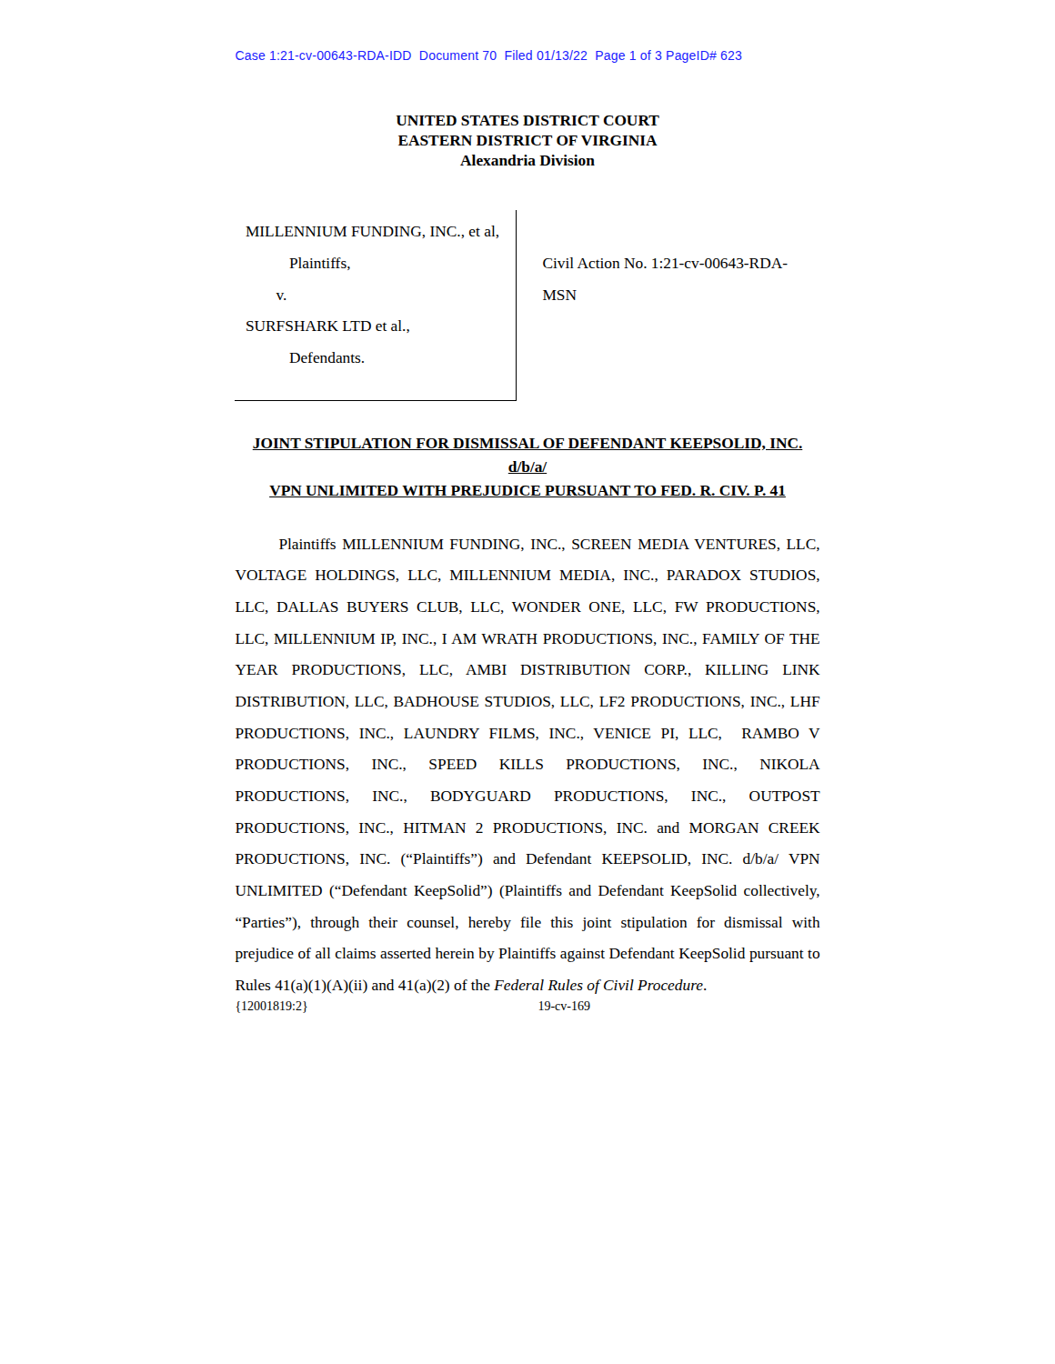Case 1:21-cv-00643-RDA-IDD Document 70 Filed 01/13/22 Page 1 of 3 PageID# 623
UNITED STATES DISTRICT COURT
EASTERN DISTRICT OF VIRGINIA
Alexandria Division
| MILLENNIUM FUNDING, INC., et al, Plaintiffs, v. SURFSHARK LTD et al., Defendants. | Civil Action No. 1:21-cv-00643-RDA-MSN |
JOINT STIPULATION FOR DISMISSAL OF DEFENDANT KEEPSOLID, INC. d/b/a/
VPN UNLIMITED WITH PREJUDICE PURSUANT TO FED. R. CIV. P. 41
Plaintiffs MILLENNIUM FUNDING, INC., SCREEN MEDIA VENTURES, LLC, VOLTAGE HOLDINGS, LLC, MILLENNIUM MEDIA, INC., PARADOX STUDIOS, LLC, DALLAS BUYERS CLUB, LLC, WONDER ONE, LLC, FW PRODUCTIONS, LLC, MILLENNIUM IP, INC., I AM WRATH PRODUCTIONS, INC., FAMILY OF THE YEAR PRODUCTIONS, LLC, AMBI DISTRIBUTION CORP., KILLING LINK DISTRIBUTION, LLC, BADHOUSE STUDIOS, LLC, LF2 PRODUCTIONS, INC., LHF PRODUCTIONS, INC., LAUNDRY FILMS, INC., VENICE PI, LLC, RAMBO V PRODUCTIONS, INC., SPEED KILLS PRODUCTIONS, INC., NIKOLA PRODUCTIONS, INC., BODYGUARD PRODUCTIONS, INC., OUTPOST PRODUCTIONS, INC., HITMAN 2 PRODUCTIONS, INC. and MORGAN CREEK PRODUCTIONS, INC. (“Plaintiffs”) and Defendant KEEPSOLID, INC. d/b/a/ VPN UNLIMITED (“Defendant KeepSolid”) (Plaintiffs and Defendant KeepSolid collectively, “Parties”), through their counsel, hereby file this joint stipulation for dismissal with prejudice of all claims asserted herein by Plaintiffs against Defendant KeepSolid pursuant to Rules 41(a)(1)(A)(ii) and 41(a)(2) of the Federal Rules of Civil Procedure.
{12001819:2}
19-cv-169